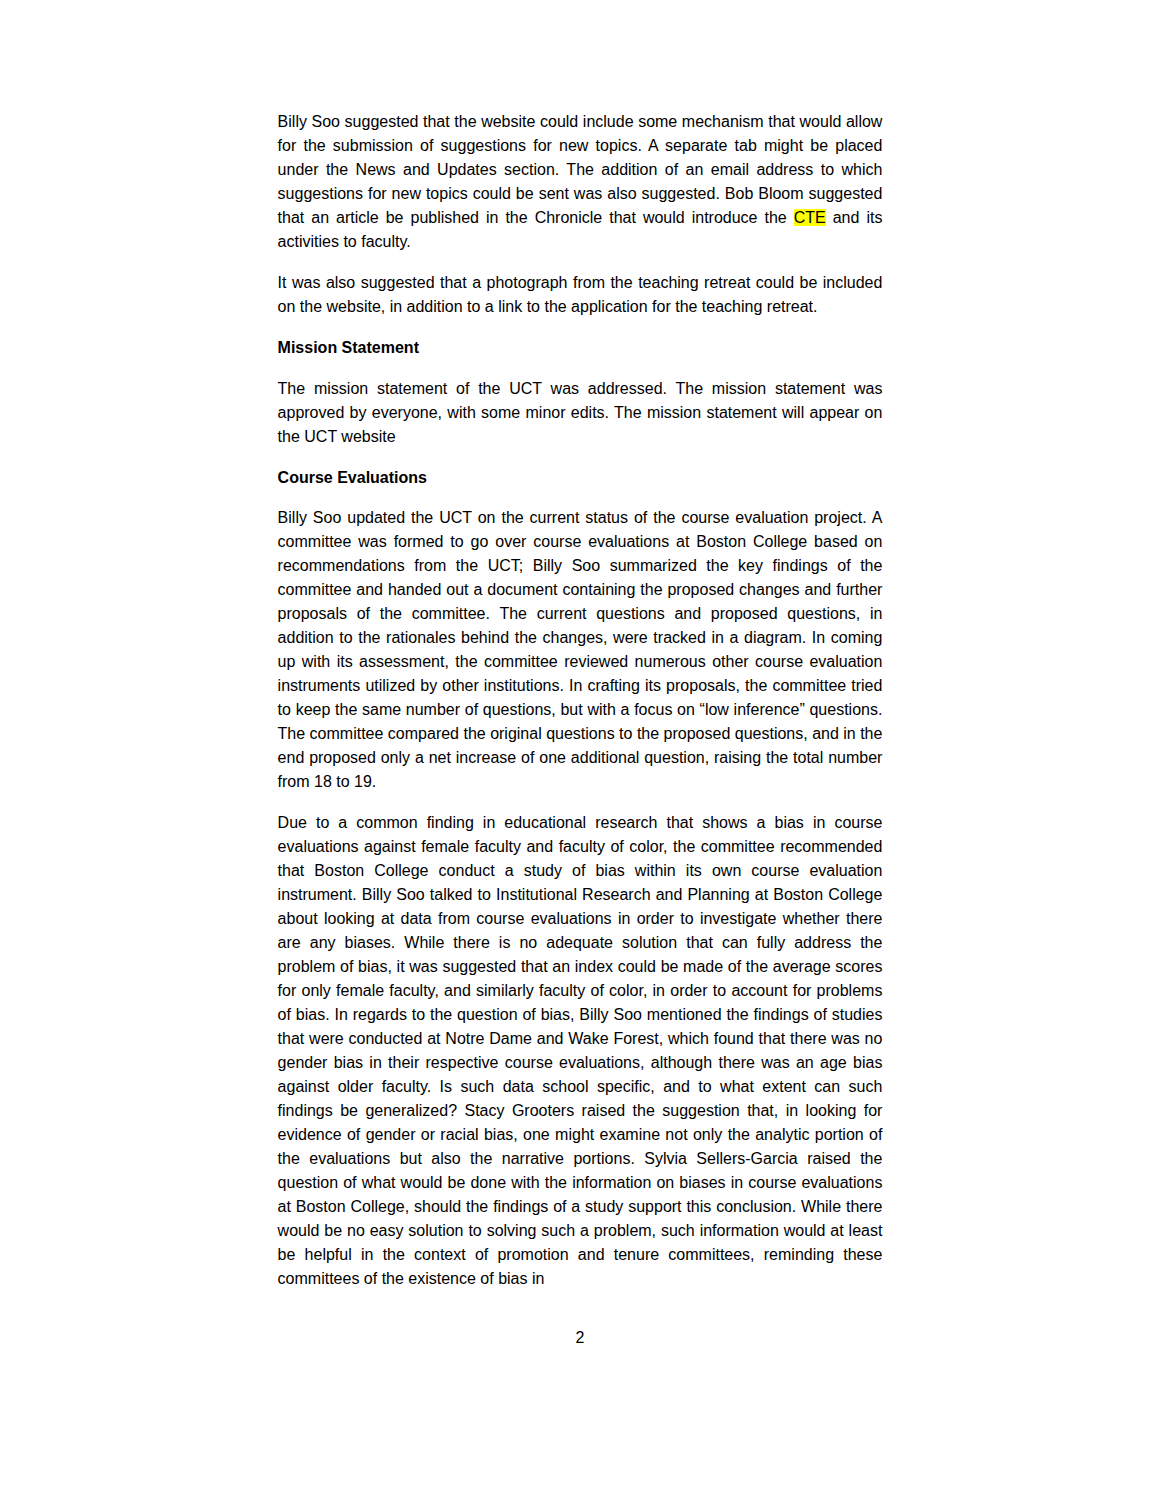Billy Soo suggested that the website could include some mechanism that would allow for the submission of suggestions for new topics. A separate tab might be placed under the News and Updates section. The addition of an email address to which suggestions for new topics could be sent was also suggested. Bob Bloom suggested that an article be published in the Chronicle that would introduce the CTE and its activities to faculty.
It was also suggested that a photograph from the teaching retreat could be included on the website, in addition to a link to the application for the teaching retreat.
Mission Statement
The mission statement of the UCT was addressed. The mission statement was approved by everyone, with some minor edits. The mission statement will appear on the UCT website
Course Evaluations
Billy Soo updated the UCT on the current status of the course evaluation project. A committee was formed to go over course evaluations at Boston College based on recommendations from the UCT; Billy Soo summarized the key findings of the committee and handed out a document containing the proposed changes and further proposals of the committee. The current questions and proposed questions, in addition to the rationales behind the changes, were tracked in a diagram. In coming up with its assessment, the committee reviewed numerous other course evaluation instruments utilized by other institutions. In crafting its proposals, the committee tried to keep the same number of questions, but with a focus on “low inference” questions. The committee compared the original questions to the proposed questions, and in the end proposed only a net increase of one additional question, raising the total number from 18 to 19.
Due to a common finding in educational research that shows a bias in course evaluations against female faculty and faculty of color, the committee recommended that Boston College conduct a study of bias within its own course evaluation instrument. Billy Soo talked to Institutional Research and Planning at Boston College about looking at data from course evaluations in order to investigate whether there are any biases. While there is no adequate solution that can fully address the problem of bias, it was suggested that an index could be made of the average scores for only female faculty, and similarly faculty of color, in order to account for problems of bias. In regards to the question of bias, Billy Soo mentioned the findings of studies that were conducted at Notre Dame and Wake Forest, which found that there was no gender bias in their respective course evaluations, although there was an age bias against older faculty. Is such data school specific, and to what extent can such findings be generalized? Stacy Grooters raised the suggestion that, in looking for evidence of gender or racial bias, one might examine not only the analytic portion of the evaluations but also the narrative portions. Sylvia Sellers-Garcia raised the question of what would be done with the information on biases in course evaluations at Boston College, should the findings of a study support this conclusion. While there would be no easy solution to solving such a problem, such information would at least be helpful in the context of promotion and tenure committees, reminding these committees of the existence of bias in
2